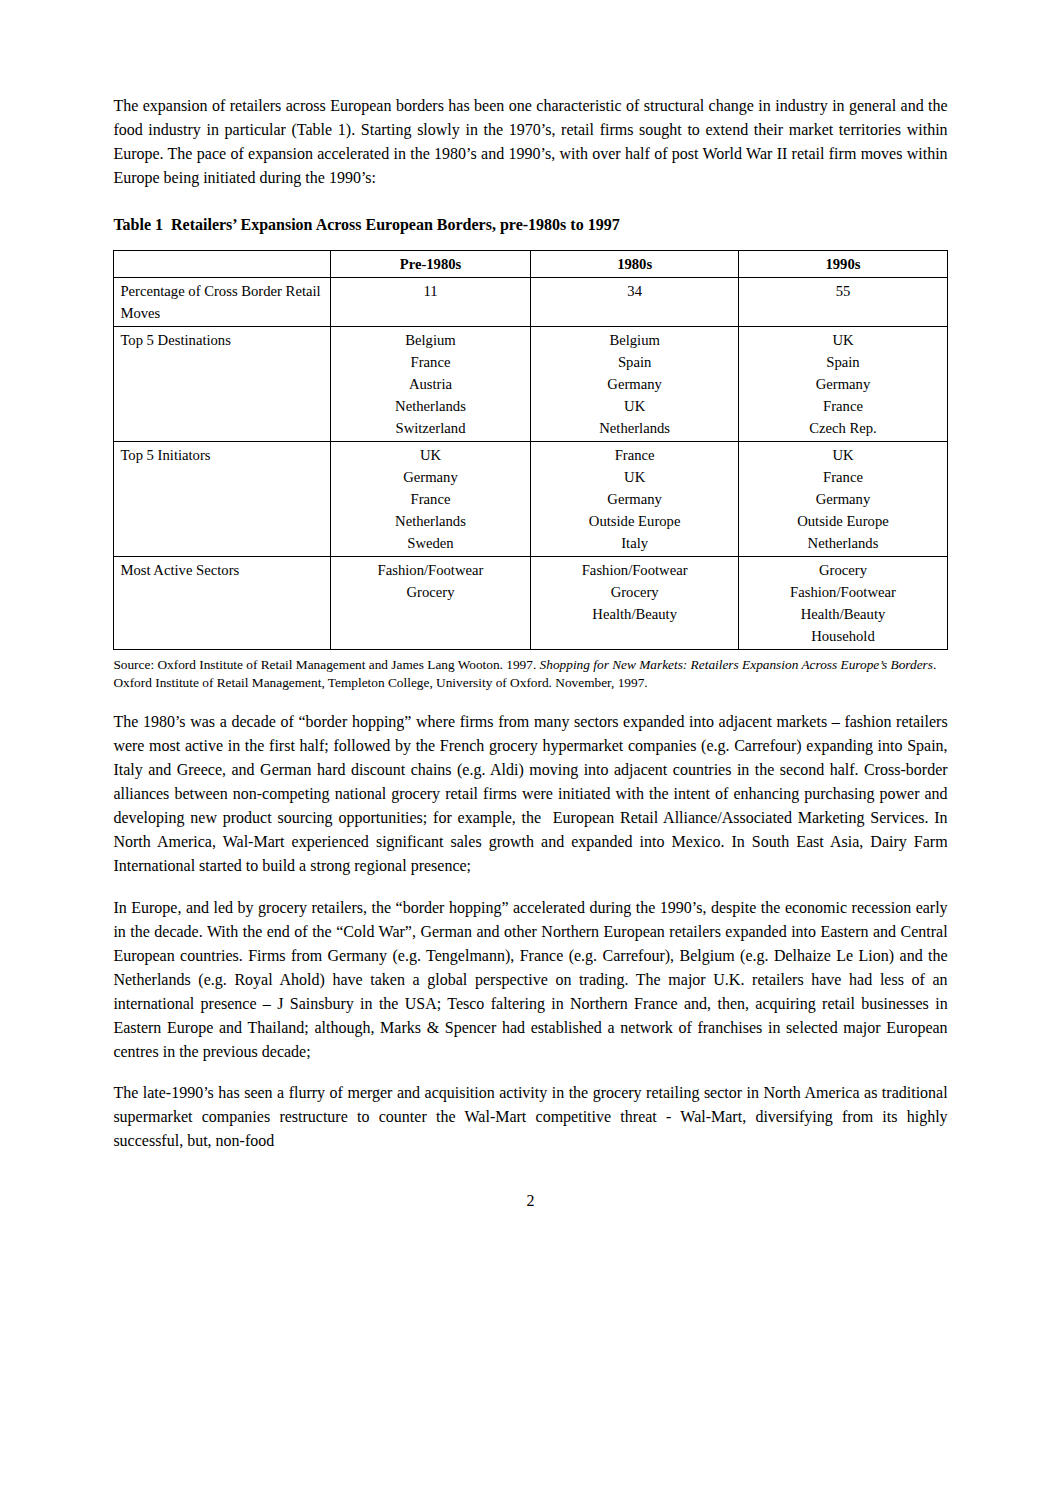The expansion of retailers across European borders has been one characteristic of structural change in industry in general and the food industry in particular (Table 1). Starting slowly in the 1970’s, retail firms sought to extend their market territories within Europe. The pace of expansion accelerated in the 1980’s and 1990’s, with over half of post World War II retail firm moves within Europe being initiated during the 1990’s:
Table 1 Retailers’ Expansion Across European Borders, pre-1980s to 1997
| | Pre-1980s | 1980s | 1990s |
| --- | --- | --- | --- |
| Percentage of Cross Border Retail Moves | 11 | 34 | 55 |
| Top 5 Destinations | Belgium France Austria Netherlands Switzerland | Belgium Spain Germany UK Netherlands | UK Spain Germany France Czech Rep. |
| Top 5 Initiators | UK Germany France Netherlands Sweden | France UK Germany Outside Europe Italy | UK France Germany Outside Europe Netherlands |
| Most Active Sectors | Fashion/Footwear Grocery | Fashion/Footwear Grocery Health/Beauty | Grocery Fashion/Footwear Health/Beauty Household |
Source: Oxford Institute of Retail Management and James Lang Wooton. 1997. Shopping for New Markets: Retailers Expansion Across Europe’s Borders. Oxford Institute of Retail Management, Templeton College, University of Oxford. November, 1997.
The 1980’s was a decade of “border hopping” where firms from many sectors expanded into adjacent markets – fashion retailers were most active in the first half; followed by the French grocery hypermarket companies (e.g. Carrefour) expanding into Spain, Italy and Greece, and German hard discount chains (e.g. Aldi) moving into adjacent countries in the second half. Cross-border alliances between non-competing national grocery retail firms were initiated with the intent of enhancing purchasing power and developing new product sourcing opportunities; for example, the European Retail Alliance/Associated Marketing Services. In North America, Wal-Mart experienced significant sales growth and expanded into Mexico. In South East Asia, Dairy Farm International started to build a strong regional presence;
In Europe, and led by grocery retailers, the “border hopping” accelerated during the 1990’s, despite the economic recession early in the decade. With the end of the “Cold War”, German and other Northern European retailers expanded into Eastern and Central European countries. Firms from Germany (e.g. Tengelmann), France (e.g. Carrefour), Belgium (e.g. Delhaize Le Lion) and the Netherlands (e.g. Royal Ahold) have taken a global perspective on trading. The major U.K. retailers have had less of an international presence – J Sainsbury in the USA; Tesco faltering in Northern France and, then, acquiring retail businesses in Eastern Europe and Thailand; although, Marks & Spencer had established a network of franchises in selected major European centres in the previous decade;
The late-1990’s has seen a flurry of merger and acquisition activity in the grocery retailing sector in North America as traditional supermarket companies restructure to counter the Wal-Mart competitive threat - Wal-Mart, diversifying from its highly successful, but, non-food
2